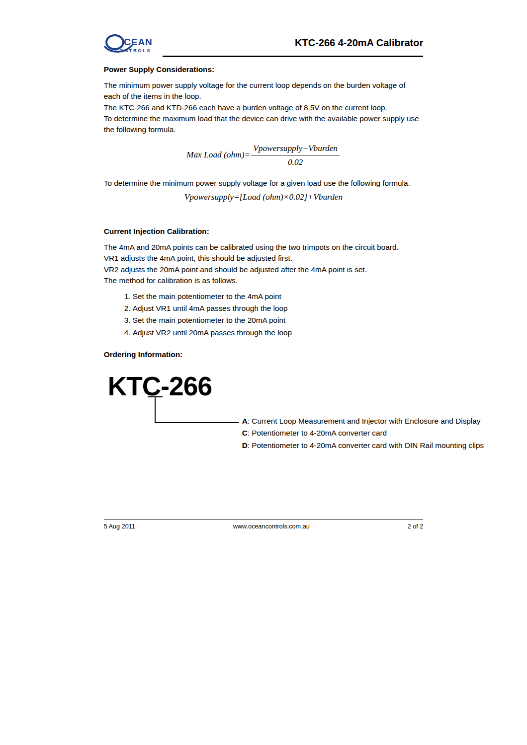CEAN CONTROLS
KTC-266 4-20mA Calibrator
Power Supply Considerations:
The minimum power supply voltage for the current loop depends on the burden voltage of each of the items in the loop.
The KTC-266 and KTD-266 each have a burden voltage of 8.5V on the current loop.
To determine the maximum load that the device can drive with the available power supply use the following formula.
Max Load (ohm)=Vpowersupply−Vburden 0.02
To determine the minimum power supply voltage for a given load use the following formula.
Vpowersupply=[Load (ohm)×0.02]+Vburden
Current Injection Calibration:
The 4mA and 20mA points can be calibrated using the two trimpots on the circuit board.
VR1 adjusts the 4mA point, this should be adjusted first.
VR2 adjusts the 20mA point and should be adjusted after the 4mA point is set.
The method for calibration is as follows.
Set the main potentiometer to the 4mA point
Adjust VR1 until 4mA passes through the loop
Set the main potentiometer to the 20mA point
Adjust VR2 until 20mA passes through the loop
Ordering Information:
KTC-266
A: Current Loop Measurement and Injector with Enclosure and Display
C: Potentiometer to 4-20mA converter card
D: Potentiometer to 4-20mA converter card with DIN Rail mounting clips
5 Aug 2011
www.oceancontrols.com.au
2 of 2